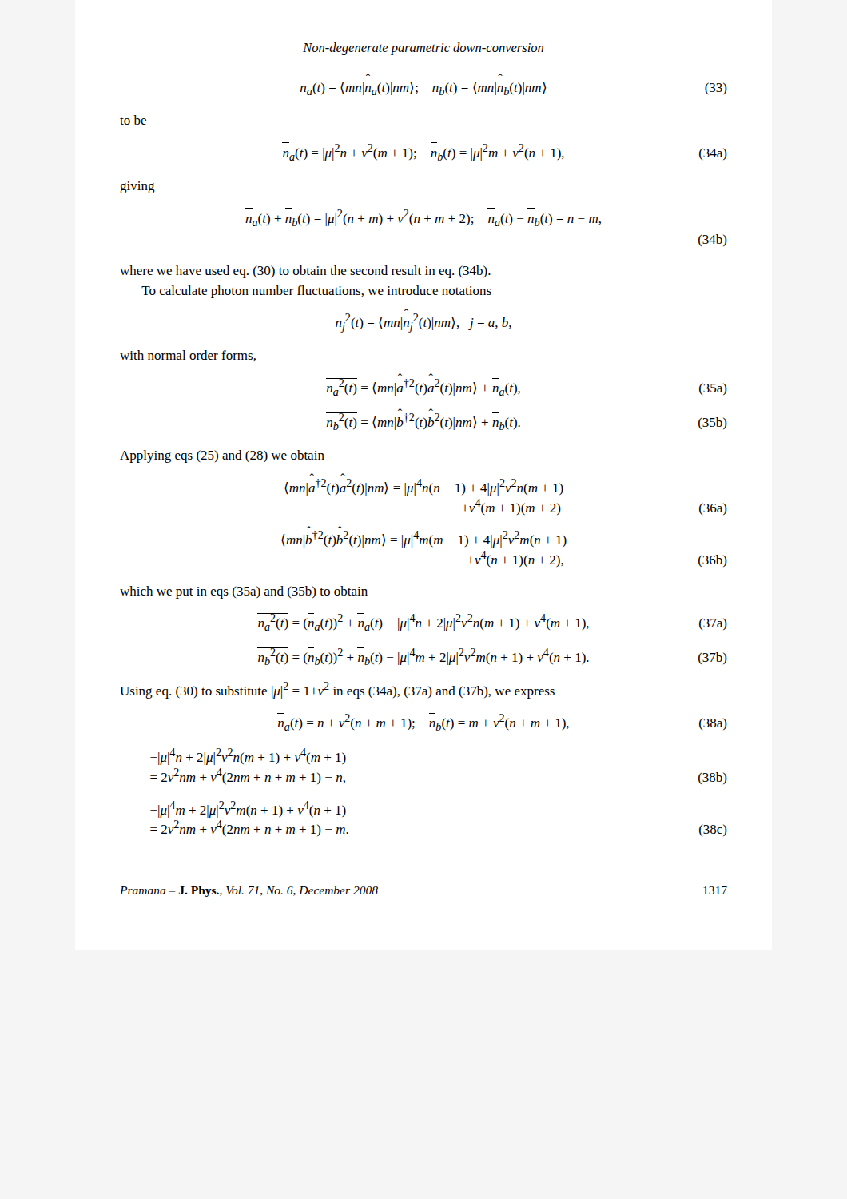Non-degenerate parametric down-conversion
na(t) = ⟨mn|na(t)|nm⟩; nb(t) = ⟨mn|nb(t)|nm⟩
(33)
to be
na(t) = |μ|2n + ν2(m + 1); nb(t) = |μ|2m + ν2(n + 1),
(34a)
giving
na(t) + nb(t) = |μ|2(n + m) + ν2(n + m + 2); na(t) − nb(t) = n − m,
(34b)
where we have used eq. (30) to obtain the second result in eq. (34b).
To calculate photon number fluctuations, we introduce notations
nj2(t) = ⟨mn|nj2(t)|nm⟩, j = a, b,
with normal order forms,
na2(t) = ⟨mn|a†2(t)a2(t)|nm⟩ + na(t),
(35a)
nb2(t) = ⟨mn|b†2(t)b2(t)|nm⟩ + nb(t).
(35b)
Applying eqs (25) and (28) we obtain
⟨mn|a†2(t)a2(t)|nm⟩ = |μ|4n(n − 1) + 4|μ|2ν2n(m + 1) +ν4(m + 1)(m + 2)
(36a)
⟨mn|b†2(t)b2(t)|nm⟩ = |μ|4m(m − 1) + 4|μ|2ν2m(n + 1) +ν4(n + 1)(n + 2),
(36b)
which we put in eqs (35a) and (35b) to obtain
na2(t) = (na(t))2 + na(t) − |μ|4n + 2|μ|2ν2n(m + 1) + ν4(m + 1),
(37a)
nb2(t) = (nb(t))2 + nb(t) − |μ|4m + 2|μ|2ν2m(n + 1) + ν4(n + 1).
(37b)
Using eq. (30) to substitute |μ|2 = 1+ν2 in eqs (34a), (37a) and (37b), we express
na(t) = n + ν2(n + m + 1); nb(t) = m + ν2(n + m + 1),
(38a)
−|μ|4n + 2|μ|2ν2n(m + 1) + ν4(m + 1) = 2ν2nm + ν4(2nm + n + m + 1) − n,
(38b)
−|μ|4m + 2|μ|2ν2m(n + 1) + ν4(n + 1) = 2ν2nm + ν4(2nm + n + m + 1) − m.
(38c)
Pramana – J. Phys., Vol. 71, No. 6, December 2008 1317